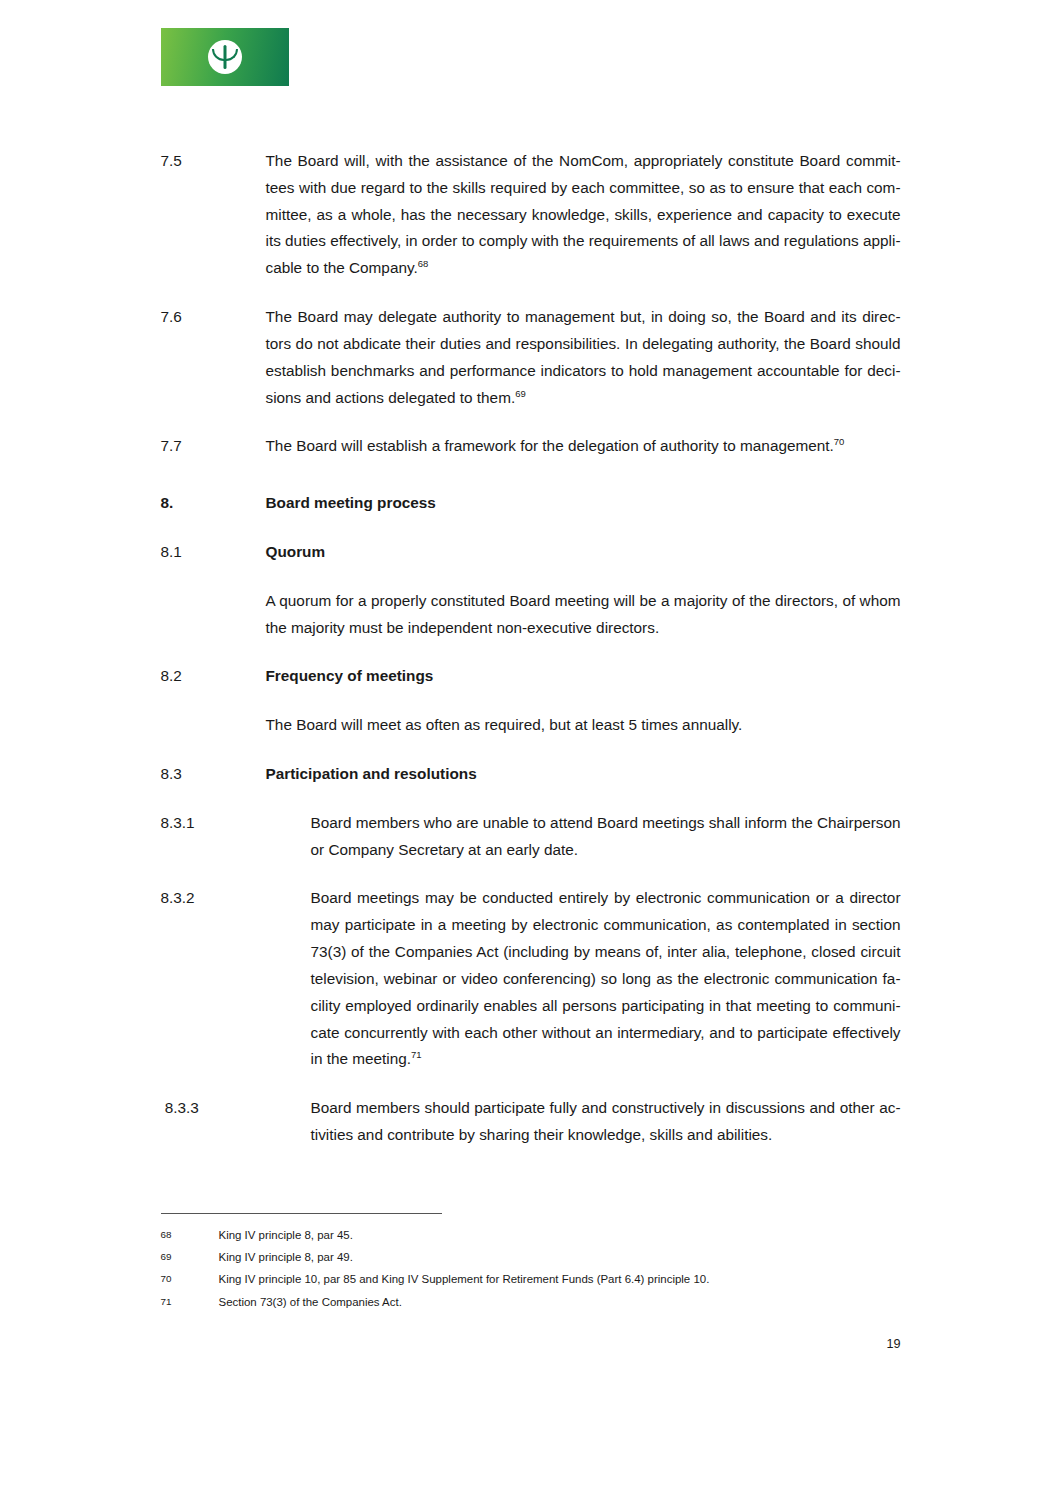7.5
The Board will, with the assistance of the NomCom, appropriately constitute Board committees with due regard to the skills required by each committee, so as to ensure that each committee, as a whole, has the necessary knowledge, skills, experience and capacity to execute its duties effectively, in order to comply with the requirements of all laws and regulations applicable to the Company.68
7.6
The Board may delegate authority to management but, in doing so, the Board and its directors do not abdicate their duties and responsibilities. In delegating authority, the Board should establish benchmarks and performance indicators to hold management accountable for decisions and actions delegated to them.69
7.7
The Board will establish a framework for the delegation of authority to management.70
8.
Board meeting process
8.1
Quorum
A quorum for a properly constituted Board meeting will be a majority of the directors, of whom the majority must be independent non-executive directors.
8.2
Frequency of meetings
The Board will meet as often as required, but at least 5 times annually.
8.3
Participation and resolutions
8.3.1
Board members who are unable to attend Board meetings shall inform the Chairperson or Company Secretary at an early date.
8.3.2
Board meetings may be conducted entirely by electronic communication or a director may participate in a meeting by electronic communication, as contemplated in section 73(3) of the Companies Act (including by means of, inter alia, telephone, closed circuit television, webinar or video conferencing) so long as the electronic communication facility employed ordinarily enables all persons participating in that meeting to communicate concurrently with each other without an intermediary, and to participate effectively in the meeting.71
8.3.3
Board members should participate fully and constructively in discussions and other activities and contribute by sharing their knowledge, skills and abilities.
68
King IV principle 8, par 45.
69
King IV principle 8, par 49.
70
King IV principle 10, par 85 and King IV Supplement for Retirement Funds (Part 6.4) principle 10.
71
Section 73(3) of the Companies Act.
19